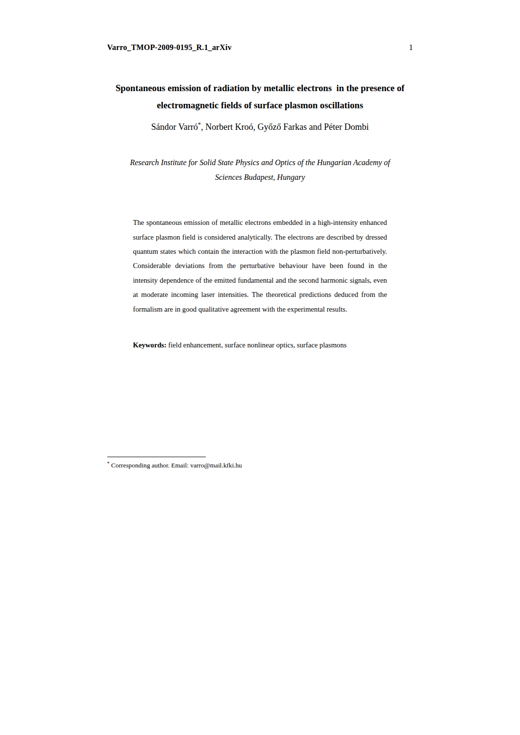Varro_TMOP-2009-0195_R.1_arXiv 1
Spontaneous emission of radiation by metallic electrons in the presence of electromagnetic fields of surface plasmon oscillations
Sándor Varró*, Norbert Kroó, Győző Farkas and Péter Dombi
Research Institute for Solid State Physics and Optics of the Hungarian Academy of Sciences Budapest, Hungary
The spontaneous emission of metallic electrons embedded in a high-intensity enhanced surface plasmon field is considered analytically. The electrons are described by dressed quantum states which contain the interaction with the plasmon field non-perturbatively. Considerable deviations from the perturbative behaviour have been found in the intensity dependence of the emitted fundamental and the second harmonic signals, even at moderate incoming laser intensities. The theoretical predictions deduced from the formalism are in good qualitative agreement with the experimental results.
Keywords: field enhancement, surface nonlinear optics, surface plasmons
* Corresponding author. Email: varro@mail.kfki.hu